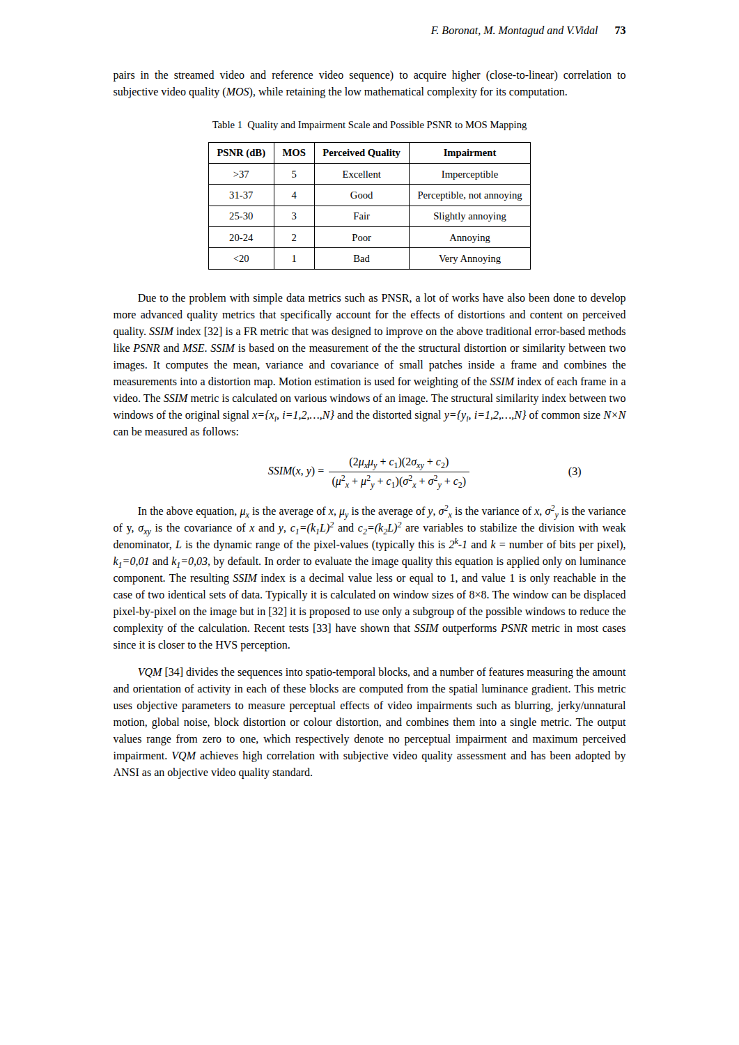F. Boronat, M. Montagud and V.Vidal73
pairs in the streamed video and reference video sequence) to acquire higher (close-to-linear) correlation to subjective video quality (MOS), while retaining the low mathematical complexity for its computation.
Table 1 Quality and Impairment Scale and Possible PSNR to MOS Mapping
| PSNR (dB) | MOS | Perceived Quality | Impairment |
| --- | --- | --- | --- |
| >37 | 5 | Excellent | Imperceptible |
| 31-37 | 4 | Good | Perceptible, not annoying |
| 25-30 | 3 | Fair | Slightly annoying |
| 20-24 | 2 | Poor | Annoying |
| <20 | 1 | Bad | Very Annoying |
Due to the problem with simple data metrics such as PNSR, a lot of works have also been done to develop more advanced quality metrics that specifically account for the effects of distortions and content on perceived quality. SSIM index [32] is a FR metric that was designed to improve on the above traditional error-based methods like PSNR and MSE. SSIM is based on the measurement of the the structural distortion or similarity between two images. It computes the mean, variance and covariance of small patches inside a frame and combines the measurements into a distortion map. Motion estimation is used for weighting of the SSIM index of each frame in a video. The SSIM metric is calculated on various windows of an image. The structural similarity index between two windows of the original signal x={xi, i=1,2,…,N} and the distorted signal y={yi, i=1,2,…,N} of common size N×N can be measured as follows:
SSIM(x, y) = (2μxμy + c1)(2σxy + c2) (μ2x + μ2y + c1)(σ2x + σ2y + c2) (3)
In the above equation, μx is the average of x, μy is the average of y, σ2x is the variance of x, σ2y is the variance of y, σxy is the covariance of x and y, c1=(k1L)2 and c2=(k2L)2 are variables to stabilize the division with weak denominator, L is the dynamic range of the pixel-values (typically this is 2k-1 and k = number of bits per pixel), k1=0,01 and k1=0,03, by default. In order to evaluate the image quality this equation is applied only on luminance component. The resulting SSIM index is a decimal value less or equal to 1, and value 1 is only reachable in the case of two identical sets of data. Typically it is calculated on window sizes of 8×8. The window can be displaced pixel-by-pixel on the image but in [32] it is proposed to use only a subgroup of the possible windows to reduce the complexity of the calculation. Recent tests [33] have shown that SSIM outperforms PSNR metric in most cases since it is closer to the HVS perception.
VQM [34] divides the sequences into spatio-temporal blocks, and a number of features measuring the amount and orientation of activity in each of these blocks are computed from the spatial luminance gradient. This metric uses objective parameters to measure perceptual effects of video impairments such as blurring, jerky/unnatural motion, global noise, block distortion or colour distortion, and combines them into a single metric. The output values range from zero to one, which respectively denote no perceptual impairment and maximum perceived impairment. VQM achieves high correlation with subjective video quality assessment and has been adopted by ANSI as an objective video quality standard.